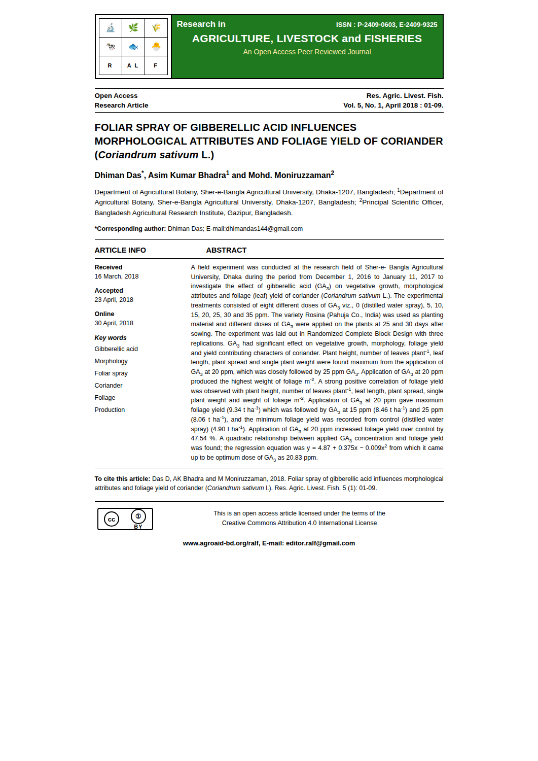| 🔬 | 🌿 | 🌾 |
| 🐄 | 🐟 | 🐣 |
| R | A L | F |
Research in ISSN : P-2409-0603, E-2409-9325
AGRICULTURE, LIVESTOCK and FISHERIES
An Open Access Peer Reviewed Journal
Open Access Res. Agric. Livest. Fish.
Research Article Vol. 5, No. 1, April 2018 : 01-09.
FOLIAR SPRAY OF GIBBERELLIC ACID INFLUENCES MORPHOLOGICAL ATTRIBUTES AND FOLIAGE YIELD OF CORIANDER (Coriandrum sativum L.)
Dhiman Das*, Asim Kumar Bhadra1 and Mohd. Moniruzzaman2
Department of Agricultural Botany, Sher-e-Bangla Agricultural University, Dhaka-1207, Bangladesh; 1Department of Agricultural Botany, Sher-e-Bangla Agricultural University, Dhaka-1207, Bangladesh; 2Principal Scientific Officer, Bangladesh Agricultural Research Institute, Gazipur, Bangladesh.
*Corresponding author: Dhiman Das; E-mail:dhimandas144@gmail.com
ARTICLE INFO
ABSTRACT
Received
16 March, 2018
Accepted
23 April, 2018
Online
30 April, 2018
Key words
Gibberellic acid
Morphology
Foliar spray
Coriander
Foliage
Production
A field experiment was conducted at the research field of Sher-e- Bangla Agricultural University, Dhaka during the period from December 1, 2016 to January 11, 2017 to investigate the effect of gibberellic acid (GA3) on vegetative growth, morphological attributes and foliage (leaf) yield of coriander (Coriandrum sativum L.). The experimental treatments consisted of eight different doses of GA3 viz., 0 (distilled water spray), 5, 10, 15, 20, 25, 30 and 35 ppm. The variety Rosina (Pahuja Co., India) was used as planting material and different doses of GA3 were applied on the plants at 25 and 30 days after sowing. The experiment was laid out in Randomized Complete Block Design with three replications. GA3 had significant effect on vegetative growth, morphology, foliage yield and yield contributing characters of coriander. Plant height, number of leaves plant-1, leaf length, plant spread and single plant weight were found maximum from the application of GA3 at 20 ppm, which was closely followed by 25 ppm GA3. Application of GA3 at 20 ppm produced the highest weight of foliage m-2. A strong positive correlation of foliage yield was observed with plant height, number of leaves plant-1, leaf length, plant spread, single plant weight and weight of foliage m-2. Application of GA3 at 20 ppm gave maximum foliage yield (9.34 t ha-1) which was followed by GA3 at 15 ppm (8.46 t ha-1) and 25 ppm (8.06 t ha-1), and the minimum foliage yield was recorded from control (distilled water spray) (4.90 t ha-1). Application of GA3 at 20 ppm increased foliage yield over control by 47.54 %. A quadratic relationship between applied GA3 concentration and foliage yield was found; the regression equation was y = 4.87 + 0.375x − 0.009x2 from which it came up to be optimum dose of GA3 as 20.83 ppm.
To cite this article: Das D, AK Bhadra and M Moniruzzaman, 2018. Foliar spray of gibberellic acid influences morphological attributes and foliage yield of coriander (Coriandrum sativum l.). Res. Agric. Livest. Fish. 5 (1): 01-09.
cc
①
BY
This is an open access article licensed under the terms of the
Creative Commons Attribution 4.0 International License
www.agroaid-bd.org/ralf, E-mail: editor.ralf@gmail.com